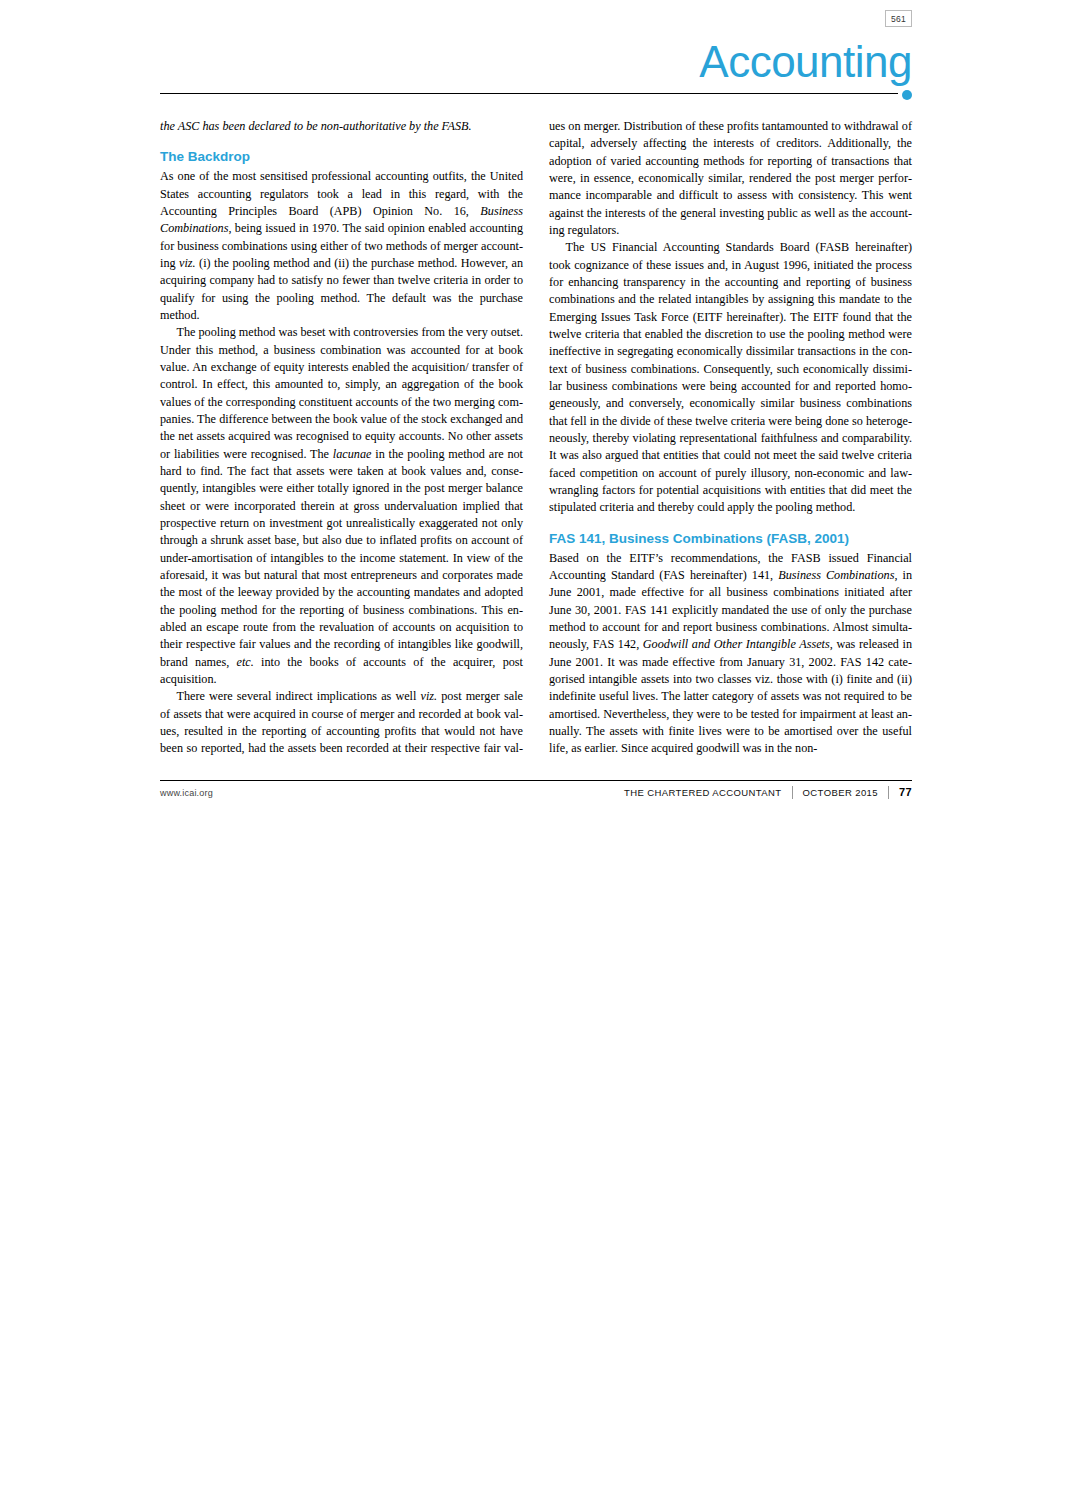561
Accounting
the ASC has been declared to be non-authoritative by the FASB.
The Backdrop
As one of the most sensitised professional accounting outfits, the United States accounting regulators took a lead in this regard, with the Accounting Principles Board (APB) Opinion No. 16, Business Combinations, being issued in 1970. The said opinion enabled accounting for business combinations using either of two methods of merger accounting viz. (i) the pooling method and (ii) the purchase method. However, an acquiring company had to satisfy no fewer than twelve criteria in order to qualify for using the pooling method. The default was the purchase method.
The pooling method was beset with controversies from the very outset. Under this method, a business combination was accounted for at book value. An exchange of equity interests enabled the acquisition/ transfer of control. In effect, this amounted to, simply, an aggregation of the book values of the corresponding constituent accounts of the two merging companies. The difference between the book value of the stock exchanged and the net assets acquired was recognised to equity accounts. No other assets or liabilities were recognised. The lacunae in the pooling method are not hard to find. The fact that assets were taken at book values and, consequently, intangibles were either totally ignored in the post merger balance sheet or were incorporated therein at gross undervaluation implied that prospective return on investment got unrealistically exaggerated not only through a shrunk asset base, but also due to inflated profits on account of under-amortisation of intangibles to the income statement. In view of the aforesaid, it was but natural that most entrepreneurs and corporates made the most of the leeway provided by the accounting mandates and adopted the pooling method for the reporting of business combinations. This enabled an escape route from the revaluation of accounts on acquisition to their respective fair values and the recording of intangibles like goodwill, brand names, etc. into the books of accounts of the acquirer, post acquisition.
There were several indirect implications as well viz. post merger sale of assets that were acquired in course of merger and recorded at book values, resulted in the reporting of accounting profits that would not have been so reported, had the assets been recorded at their respective fair values on merger. Distribution of these profits tantamounted to withdrawal of capital, adversely affecting the interests of creditors. Additionally, the adoption of varied accounting methods for reporting of transactions that were, in essence, economically similar, rendered the post merger performance incomparable and difficult to assess with consistency. This went against the interests of the general investing public as well as the accounting regulators.
The US Financial Accounting Standards Board (FASB hereinafter) took cognizance of these issues and, in August 1996, initiated the process for enhancing transparency in the accounting and reporting of business combinations and the related intangibles by assigning this mandate to the Emerging Issues Task Force (EITF hereinafter). The EITF found that the twelve criteria that enabled the discretion to use the pooling method were ineffective in segregating economically dissimilar transactions in the context of business combinations. Consequently, such economically dissimilar business combinations were being accounted for and reported homogeneously, and conversely, economically similar business combinations that fell in the divide of these twelve criteria were being done so heterogeneously, thereby violating representational faithfulness and comparability. It was also argued that entities that could not meet the said twelve criteria faced competition on account of purely illusory, non-economic and law-wrangling factors for potential acquisitions with entities that did meet the stipulated criteria and thereby could apply the pooling method.
FAS 141, Business Combinations (FASB, 2001)
Based on the EITF’s recommendations, the FASB issued Financial Accounting Standard (FAS hereinafter) 141, Business Combinations, in June 2001, made effective for all business combinations initiated after June 30, 2001. FAS 141 explicitly mandated the use of only the purchase method to account for and report business combinations. Almost simultaneously, FAS 142, Goodwill and Other Intangible Assets, was released in June 2001. It was made effective from January 31, 2002. FAS 142 categorised intangible assets into two classes viz. those with (i) finite and (ii) indefinite useful lives. The latter category of assets was not required to be amortised. Nevertheless, they were to be tested for impairment at least annually. The assets with finite lives were to be amortised over the useful life, as earlier. Since acquired goodwill was in the non-
www.icai.org
The Chartered Accountant October 2015 77